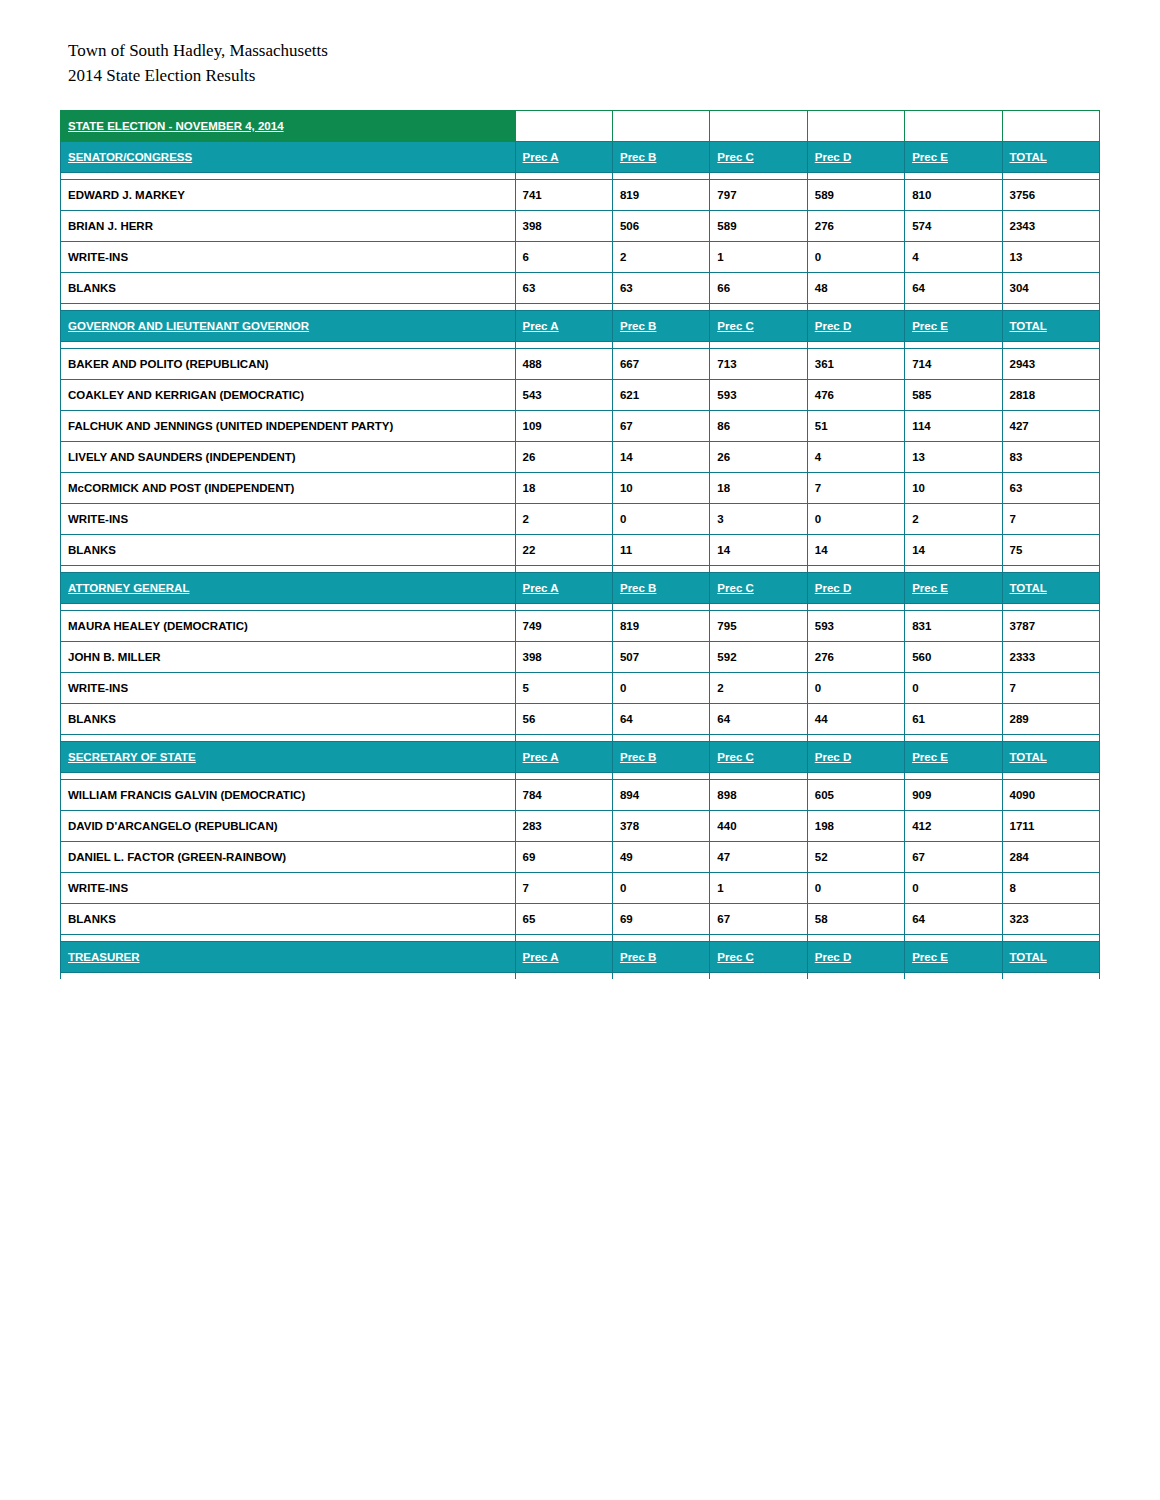Town of South Hadley, Massachusetts
2014 State Election Results
| STATE ELECTION - NOVEMBER 4, 2014 | | | | | | |
| SENATOR/CONGRESS | Prec A | Prec B | Prec C | Prec D | Prec E | TOTAL |
| EDWARD J. MARKEY | 741 | 819 | 797 | 589 | 810 | 3756 |
| BRIAN J. HERR | 398 | 506 | 589 | 276 | 574 | 2343 |
| WRITE-INS | 6 | 2 | 1 | 0 | 4 | 13 |
| BLANKS | 63 | 63 | 66 | 48 | 64 | 304 |
| GOVERNOR AND LIEUTENANT GOVERNOR | Prec A | Prec B | Prec C | Prec D | Prec E | TOTAL |
| BAKER AND POLITO (REPUBLICAN) | 488 | 667 | 713 | 361 | 714 | 2943 |
| COAKLEY AND KERRIGAN (DEMOCRATIC) | 543 | 621 | 593 | 476 | 585 | 2818 |
| FALCHUK AND JENNINGS (UNITED INDEPENDENT PARTY) | 109 | 67 | 86 | 51 | 114 | 427 |
| LIVELY AND SAUNDERS (INDEPENDENT) | 26 | 14 | 26 | 4 | 13 | 83 |
| McCORMICK AND POST (INDEPENDENT) | 18 | 10 | 18 | 7 | 10 | 63 |
| WRITE-INS | 2 | 0 | 3 | 0 | 2 | 7 |
| BLANKS | 22 | 11 | 14 | 14 | 14 | 75 |
| ATTORNEY GENERAL | Prec A | Prec B | Prec C | Prec D | Prec E | TOTAL |
| MAURA HEALEY (DEMOCRATIC) | 749 | 819 | 795 | 593 | 831 | 3787 |
| JOHN B. MILLER | 398 | 507 | 592 | 276 | 560 | 2333 |
| WRITE-INS | 5 | 0 | 2 | 0 | 0 | 7 |
| BLANKS | 56 | 64 | 64 | 44 | 61 | 289 |
| SECRETARY OF STATE | Prec A | Prec B | Prec C | Prec D | Prec E | TOTAL |
| WILLIAM FRANCIS GALVIN (DEMOCRATIC) | 784 | 894 | 898 | 605 | 909 | 4090 |
| DAVID D'ARCANGELO (REPUBLICAN) | 283 | 378 | 440 | 198 | 412 | 1711 |
| DANIEL L. FACTOR (GREEN-RAINBOW) | 69 | 49 | 47 | 52 | 67 | 284 |
| WRITE-INS | 7 | 0 | 1 | 0 | 0 | 8 |
| BLANKS | 65 | 69 | 67 | 58 | 64 | 323 |
| TREASURER | Prec A | Prec B | Prec C | Prec D | Prec E | TOTAL |